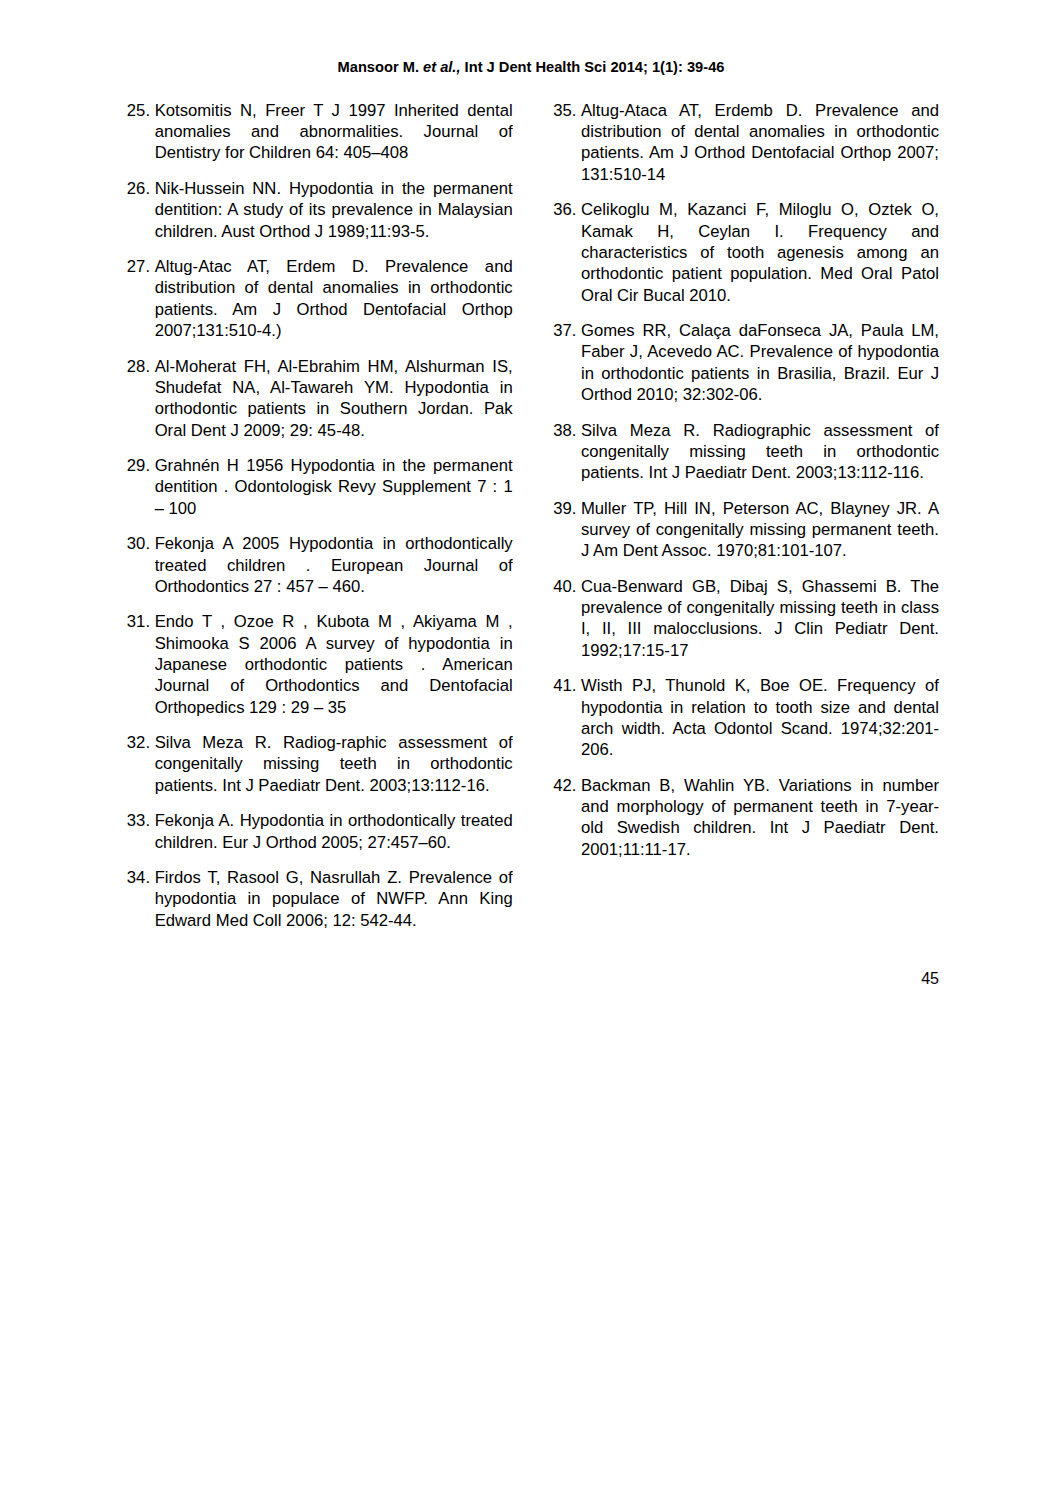Mansoor M. et al., Int J Dent Health Sci 2014; 1(1): 39-46
Kotsomitis N, Freer T J 1997 Inherited dental anomalies and abnormalities. Journal of Dentistry for Children 64: 405–408
Nik-Hussein NN. Hypodontia in the permanent dentition: A study of its prevalence in Malaysian children. Aust Orthod J 1989;11:93-5.
Altug-Atac AT, Erdem D. Prevalence and distribution of dental anomalies in orthodontic patients. Am J Orthod Dentofacial Orthop 2007;131:510-4.)
Al-Moherat FH, Al-Ebrahim HM, Alshurman IS, Shudefat NA, Al-Tawareh YM. Hypodontia in orthodontic patients in Southern Jordan. Pak Oral Dent J 2009; 29: 45-48.
Grahnén H 1956 Hypodontia in the permanent dentition . Odontologisk Revy Supplement 7 : 1 – 100
Fekonja A 2005 Hypodontia in orthodontically treated children . European Journal of Orthodontics 27 : 457 – 460.
Endo T , Ozoe R , Kubota M , Akiyama M , Shimooka S 2006 A survey of hypodontia in Japanese orthodontic patients . American Journal of Orthodontics and Dentofacial Orthopedics 129 : 29 – 35
Silva Meza R. Radiog-raphic assessment of congenitally missing teeth in orthodontic patients. Int J Paediatr Dent. 2003;13:112-16.
Fekonja A. Hypodontia in orthodontically treated children. Eur J Orthod 2005; 27:457–60.
Firdos T, Rasool G, Nasrullah Z. Prevalence of hypodontia in populace of NWFP. Ann King Edward Med Coll 2006; 12: 542-44.
Altug-Ataca AT, Erdemb D. Prevalence and distribution of dental anomalies in orthodontic patients. Am J Orthod Dentofacial Orthop 2007; 131:510-14
Celikoglu M, Kazanci F, Miloglu O, Oztek O, Kamak H, Ceylan I. Frequency and characteristics of tooth agenesis among an orthodontic patient population. Med Oral Patol Oral Cir Bucal 2010.
Gomes RR, Calaça daFonseca JA, Paula LM, Faber J, Acevedo AC. Prevalence of hypodontia in orthodontic patients in Brasilia, Brazil. Eur J Orthod 2010; 32:302-06.
Silva Meza R. Radiographic assessment of congenitally missing teeth in orthodontic patients. Int J Paediatr Dent. 2003;13:112-116.
Muller TP, Hill IN, Peterson AC, Blayney JR. A survey of congenitally missing permanent teeth. J Am Dent Assoc. 1970;81:101-107.
Cua-Benward GB, Dibaj S, Ghassemi B. The prevalence of congenitally missing teeth in class I, II, III malocclusions. J Clin Pediatr Dent. 1992;17:15-17
Wisth PJ, Thunold K, Boe OE. Frequency of hypodontia in relation to tooth size and dental arch width. Acta Odontol Scand. 1974;32:201-206.
Backman B, Wahlin YB. Variations in number and morphology of permanent teeth in 7-year-old Swedish children. Int J Paediatr Dent. 2001;11:11-17.
45